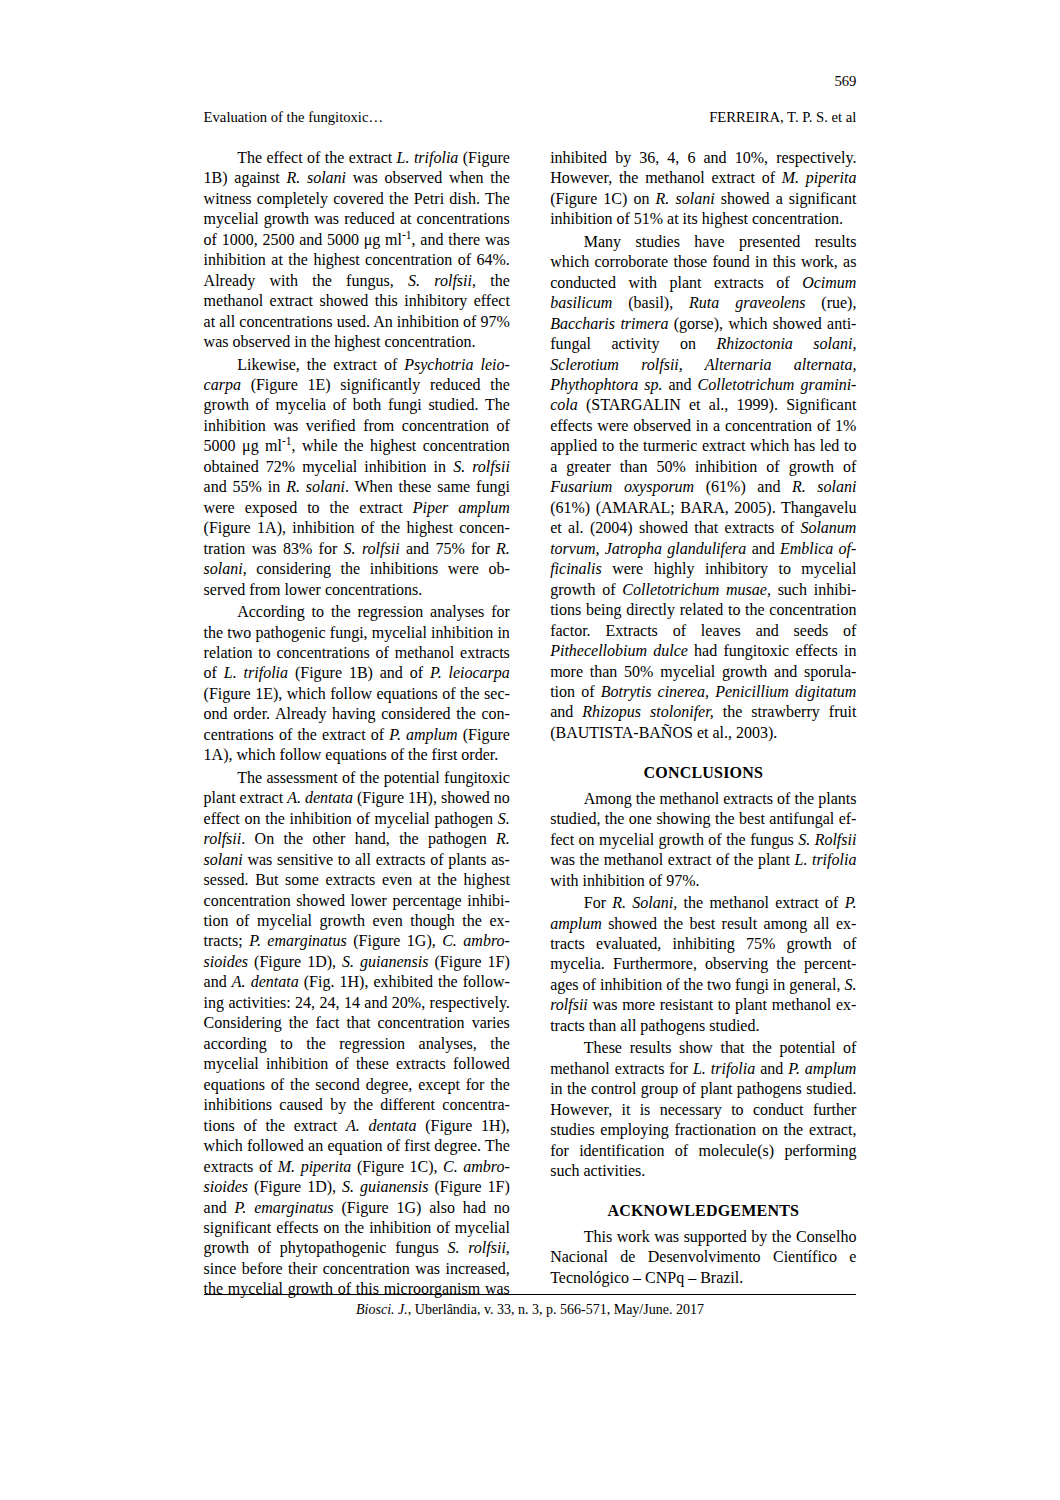569
Evaluation of the fungitoxic… FERREIRA, T. P. S. et al
The effect of the extract L. trifolia (Figure 1B) against R. solani was observed when the witness completely covered the Petri dish. The mycelial growth was reduced at concentrations of 1000, 2500 and 5000 μg ml-1, and there was inhibition at the highest concentration of 64%. Already with the fungus, S. rolfsii, the methanol extract showed this inhibitory effect at all concentrations used. An inhibition of 97% was observed in the highest concentration.
Likewise, the extract of Psychotria leiocarpa (Figure 1E) significantly reduced the growth of mycelia of both fungi studied. The inhibition was verified from concentration of 5000 μg ml-1, while the highest concentration obtained 72% mycelial inhibition in S. rolfsii and 55% in R. solani. When these same fungi were exposed to the extract Piper amplum (Figure 1A), inhibition of the highest concentration was 83% for S. rolfsii and 75% for R. solani, considering the inhibitions were observed from lower concentrations.
According to the regression analyses for the two pathogenic fungi, mycelial inhibition in relation to concentrations of methanol extracts of L. trifolia (Figure 1B) and of P. leiocarpa (Figure 1E), which follow equations of the second order. Already having considered the concentrations of the extract of P. amplum (Figure 1A), which follow equations of the first order.
The assessment of the potential fungitoxic plant extract A. dentata (Figure 1H), showed no effect on the inhibition of mycelial pathogen S. rolfsii. On the other hand, the pathogen R. solani was sensitive to all extracts of plants assessed. But some extracts even at the highest concentration showed lower percentage inhibition of mycelial growth even though the extracts; P. emarginatus (Figure 1G), C. ambrosioides (Figure 1D), S. guianensis (Figure 1F) and A. dentata (Fig. 1H), exhibited the following activities: 24, 24, 14 and 20%, respectively. Considering the fact that concentration varies according to the regression analyses, the mycelial inhibition of these extracts followed equations of the second degree, except for the inhibitions caused by the different concentrations of the extract A. dentata (Figure 1H), which followed an equation of first degree. The extracts of M. piperita (Figure 1C), C. ambrosioides (Figure 1D), S. guianensis (Figure 1F) and P. emarginatus (Figure 1G) also had no significant effects on the inhibition of mycelial growth of phytopathogenic fungus S. rolfsii, since before their concentration was increased, the mycelial growth of this microorganism was inhibited by 36, 4, 6 and 10%, respectively. However, the methanol extract of M. piperita (Figure 1C) on R. solani showed a significant inhibition of 51% at its highest concentration.
Many studies have presented results which corroborate those found in this work, as conducted with plant extracts of Ocimum basilicum (basil), Ruta graveolens (rue), Baccharis trimera (gorse), which showed antifungal activity on Rhizoctonia solani, Sclerotium rolfsii, Alternaria alternata, Phythophtora sp. and Colletotrichum graminicola (STARGALIN et al., 1999). Significant effects were observed in a concentration of 1% applied to the turmeric extract which has led to a greater than 50% inhibition of growth of Fusarium oxysporum (61%) and R. solani (61%) (AMARAL; BARA, 2005). Thangavelu et al. (2004) showed that extracts of Solanum torvum, Jatropha glandulifera and Emblica officinalis were highly inhibitory to mycelial growth of Colletotrichum musae, such inhibitions being directly related to the concentration factor. Extracts of leaves and seeds of Pithecellobium dulce had fungitoxic effects in more than 50% mycelial growth and sporulation of Botrytis cinerea, Penicillium digitatum and Rhizopus stolonifer, the strawberry fruit (BAUTISTA-BAÑOS et al., 2003).
Conclusions
Among the methanol extracts of the plants studied, the one showing the best antifungal effect on mycelial growth of the fungus S. Rolfsii was the methanol extract of the plant L. trifolia with inhibition of 97%.
For R. Solani, the methanol extract of P. amplum showed the best result among all extracts evaluated, inhibiting 75% growth of mycelia. Furthermore, observing the percentages of inhibition of the two fungi in general, S. rolfsii was more resistant to plant methanol extracts than all pathogens studied.
These results show that the potential of methanol extracts for L. trifolia and P. amplum in the control group of plant pathogens studied. However, it is necessary to conduct further studies employing fractionation on the extract, for identification of molecule(s) performing such activities.
Acknowledgements
This work was supported by the Conselho Nacional de Desenvolvimento Científico e Tecnológico – CNPq – Brazil.
Biosci. J., Uberlândia, v. 33, n. 3, p. 566-571, May/June. 2017